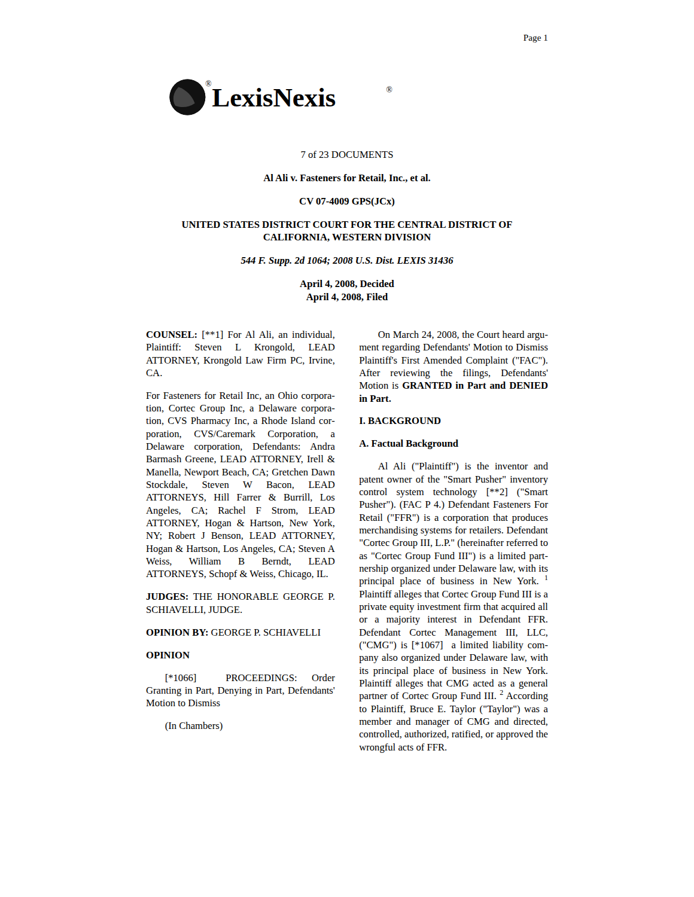Page 1
7 of 23 DOCUMENTS
Al Ali v. Fasteners for Retail, Inc., et al.
CV 07-4009 GPS(JCx)
UNITED STATES DISTRICT COURT FOR THE CENTRAL DISTRICT OF CALIFORNIA, WESTERN DIVISION
544 F. Supp. 2d 1064; 2008 U.S. Dist. LEXIS 31436
April 4, 2008, Decided
April 4, 2008, Filed
COUNSEL: [**1] For Al Ali, an individual, Plaintiff: Steven L Krongold, LEAD ATTORNEY, Krongold Law Firm PC, Irvine, CA.
For Fasteners for Retail Inc, an Ohio corporation, Cortec Group Inc, a Delaware corporation, CVS Pharmacy Inc, a Rhode Island corporation, CVS/Caremark Corporation, a Delaware corporation, Defendants: Andra Barmash Greene, LEAD ATTORNEY, Irell & Manella, Newport Beach, CA; Gretchen Dawn Stockdale, Steven W Bacon, LEAD ATTORNEYS, Hill Farrer & Burrill, Los Angeles, CA; Rachel F Strom, LEAD ATTORNEY, Hogan & Hartson, New York, NY; Robert J Benson, LEAD ATTORNEY, Hogan & Hartson, Los Angeles, CA; Steven A Weiss, William B Berndt, LEAD ATTORNEYS, Schopf & Weiss, Chicago, IL.
JUDGES: THE HONORABLE GEORGE P. SCHIAVELLI, JUDGE.
OPINION BY: GEORGE P. SCHIAVELLI
OPINION
[*1066] PROCEEDINGS: Order Granting in Part, Denying in Part, Defendants' Motion to Dismiss
(In Chambers)
On March 24, 2008, the Court heard argument regarding Defendants' Motion to Dismiss Plaintiff's First Amended Complaint ("FAC"). After reviewing the filings, Defendants' Motion is GRANTED in Part and DENIED in Part.
I. BACKGROUND
A. Factual Background
Al Ali ("Plaintiff") is the inventor and patent owner of the "Smart Pusher" inventory control system technology [**2] ("Smart Pusher"). (FAC P 4.) Defendant Fasteners For Retail ("FFR") is a corporation that produces merchandising systems for retailers. Defendant "Cortec Group III, L.P." (hereinafter referred to as "Cortec Group Fund III") is a limited partnership organized under Delaware law, with its principal place of business in New York. 1 Plaintiff alleges that Cortec Group Fund III is a private equity investment firm that acquired all or a majority interest in Defendant FFR. Defendant Cortec Management III, LLC, ("CMG") is [*1067] a limited liability company also organized under Delaware law, with its principal place of business in New York. Plaintiff alleges that CMG acted as a general partner of Cortec Group Fund III. 2 According to Plaintiff, Bruce E. Taylor ("Taylor") was a member and manager of CMG and directed, controlled, authorized, ratified, or approved the wrongful acts of FFR.